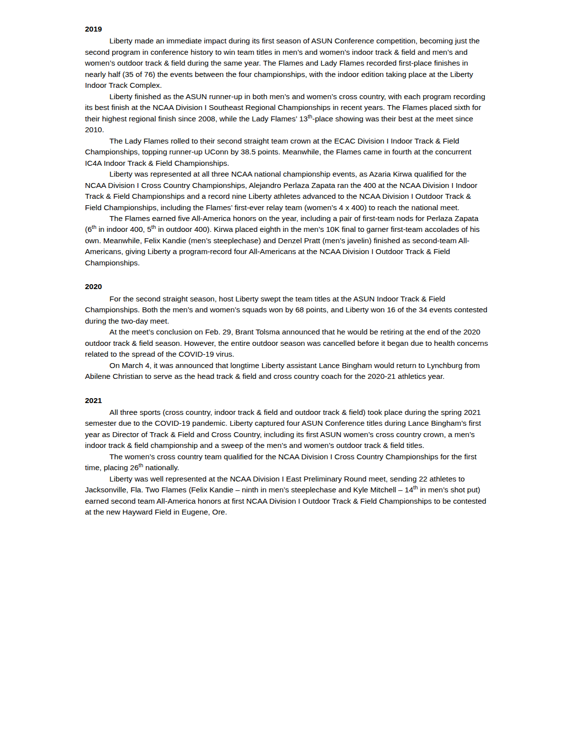2019
Liberty made an immediate impact during its first season of ASUN Conference competition, becoming just the second program in conference history to win team titles in men’s and women’s indoor track & field and men’s and women’s outdoor track & field during the same year. The Flames and Lady Flames recorded first-place finishes in nearly half (35 of 76) the events between the four championships, with the indoor edition taking place at the Liberty Indoor Track Complex.
Liberty finished as the ASUN runner-up in both men’s and women’s cross country, with each program recording its best finish at the NCAA Division I Southeast Regional Championships in recent years. The Flames placed sixth for their highest regional finish since 2008, while the Lady Flames’ 13th-place showing was their best at the meet since 2010.
The Lady Flames rolled to their second straight team crown at the ECAC Division I Indoor Track & Field Championships, topping runner-up UConn by 38.5 points. Meanwhile, the Flames came in fourth at the concurrent IC4A Indoor Track & Field Championships.
Liberty was represented at all three NCAA national championship events, as Azaria Kirwa qualified for the NCAA Division I Cross Country Championships, Alejandro Perlaza Zapata ran the 400 at the NCAA Division I Indoor Track & Field Championships and a record nine Liberty athletes advanced to the NCAA Division I Outdoor Track & Field Championships, including the Flames’ first-ever relay team (women’s 4 x 400) to reach the national meet.
The Flames earned five All-America honors on the year, including a pair of first-team nods for Perlaza Zapata (6th in indoor 400, 5th in outdoor 400). Kirwa placed eighth in the men’s 10K final to garner first-team accolades of his own. Meanwhile, Felix Kandie (men’s steeplechase) and Denzel Pratt (men’s javelin) finished as second-team All-Americans, giving Liberty a program-record four All-Americans at the NCAA Division I Outdoor Track & Field Championships.
2020
For the second straight season, host Liberty swept the team titles at the ASUN Indoor Track & Field Championships. Both the men’s and women’s squads won by 68 points, and Liberty won 16 of the 34 events contested during the two-day meet.
At the meet’s conclusion on Feb. 29, Brant Tolsma announced that he would be retiring at the end of the 2020 outdoor track & field season. However, the entire outdoor season was cancelled before it began due to health concerns related to the spread of the COVID-19 virus.
On March 4, it was announced that longtime Liberty assistant Lance Bingham would return to Lynchburg from Abilene Christian to serve as the head track & field and cross country coach for the 2020-21 athletics year.
2021
All three sports (cross country, indoor track & field and outdoor track & field) took place during the spring 2021 semester due to the COVID-19 pandemic. Liberty captured four ASUN Conference titles during Lance Bingham’s first year as Director of Track & Field and Cross Country, including its first ASUN women’s cross country crown, a men’s indoor track & field championship and a sweep of the men’s and women’s outdoor track & field titles.
The women’s cross country team qualified for the NCAA Division I Cross Country Championships for the first time, placing 26th nationally.
Liberty was well represented at the NCAA Division I East Preliminary Round meet, sending 22 athletes to Jacksonville, Fla. Two Flames (Felix Kandie – ninth in men’s steeplechase and Kyle Mitchell – 14th in men’s shot put) earned second team All-America honors at first NCAA Division I Outdoor Track & Field Championships to be contested at the new Hayward Field in Eugene, Ore.